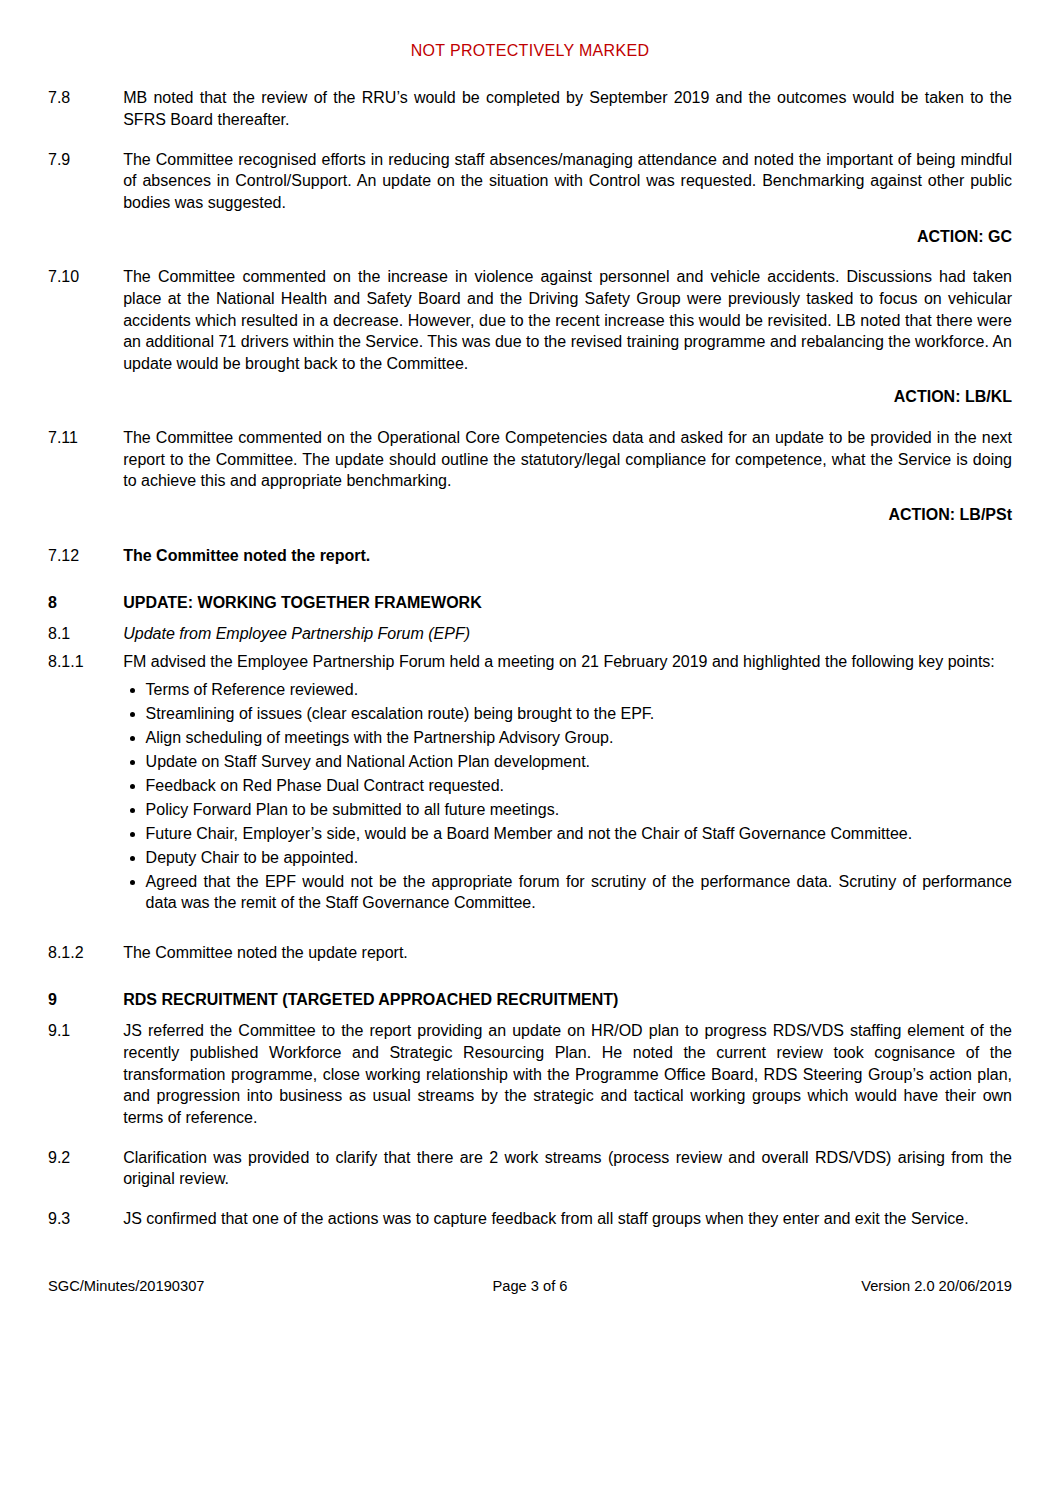NOT PROTECTIVELY MARKED
7.8
MB noted that the review of the RRU’s would be completed by September 2019 and the outcomes would be taken to the SFRS Board thereafter.
7.9
The Committee recognised efforts in reducing staff absences/managing attendance and noted the important of being mindful of absences in Control/Support. An update on the situation with Control was requested. Benchmarking against other public bodies was suggested.
ACTION: GC
7.10
The Committee commented on the increase in violence against personnel and vehicle accidents. Discussions had taken place at the National Health and Safety Board and the Driving Safety Group were previously tasked to focus on vehicular accidents which resulted in a decrease. However, due to the recent increase this would be revisited. LB noted that there were an additional 71 drivers within the Service. This was due to the revised training programme and rebalancing the workforce. An update would be brought back to the Committee.
ACTION: LB/KL
7.11
The Committee commented on the Operational Core Competencies data and asked for an update to be provided in the next report to the Committee. The update should outline the statutory/legal compliance for competence, what the Service is doing to achieve this and appropriate benchmarking.
ACTION: LB/PSt
7.12
The Committee noted the report.
8 UPDATE: WORKING TOGETHER FRAMEWORK
8.1
Update from Employee Partnership Forum (EPF)
8.1.1
FM advised the Employee Partnership Forum held a meeting on 21 February 2019 and highlighted the following key points:
Terms of Reference reviewed.
Streamlining of issues (clear escalation route) being brought to the EPF.
Align scheduling of meetings with the Partnership Advisory Group.
Update on Staff Survey and National Action Plan development.
Feedback on Red Phase Dual Contract requested.
Policy Forward Plan to be submitted to all future meetings.
Future Chair, Employer’s side, would be a Board Member and not the Chair of Staff Governance Committee.
Deputy Chair to be appointed.
Agreed that the EPF would not be the appropriate forum for scrutiny of the performance data. Scrutiny of performance data was the remit of the Staff Governance Committee.
8.1.2
The Committee noted the update report.
9 RDS RECRUITMENT (TARGETED APPROACHED RECRUITMENT)
9.1
JS referred the Committee to the report providing an update on HR/OD plan to progress RDS/VDS staffing element of the recently published Workforce and Strategic Resourcing Plan. He noted the current review took cognisance of the transformation programme, close working relationship with the Programme Office Board, RDS Steering Group’s action plan, and progression into business as usual streams by the strategic and tactical working groups which would have their own terms of reference.
9.2
Clarification was provided to clarify that there are 2 work streams (process review and overall RDS/VDS) arising from the original review.
9.3
JS confirmed that one of the actions was to capture feedback from all staff groups when they enter and exit the Service.
SGC/Minutes/20190307
Page 3 of 6
Version 2.0 20/06/2019